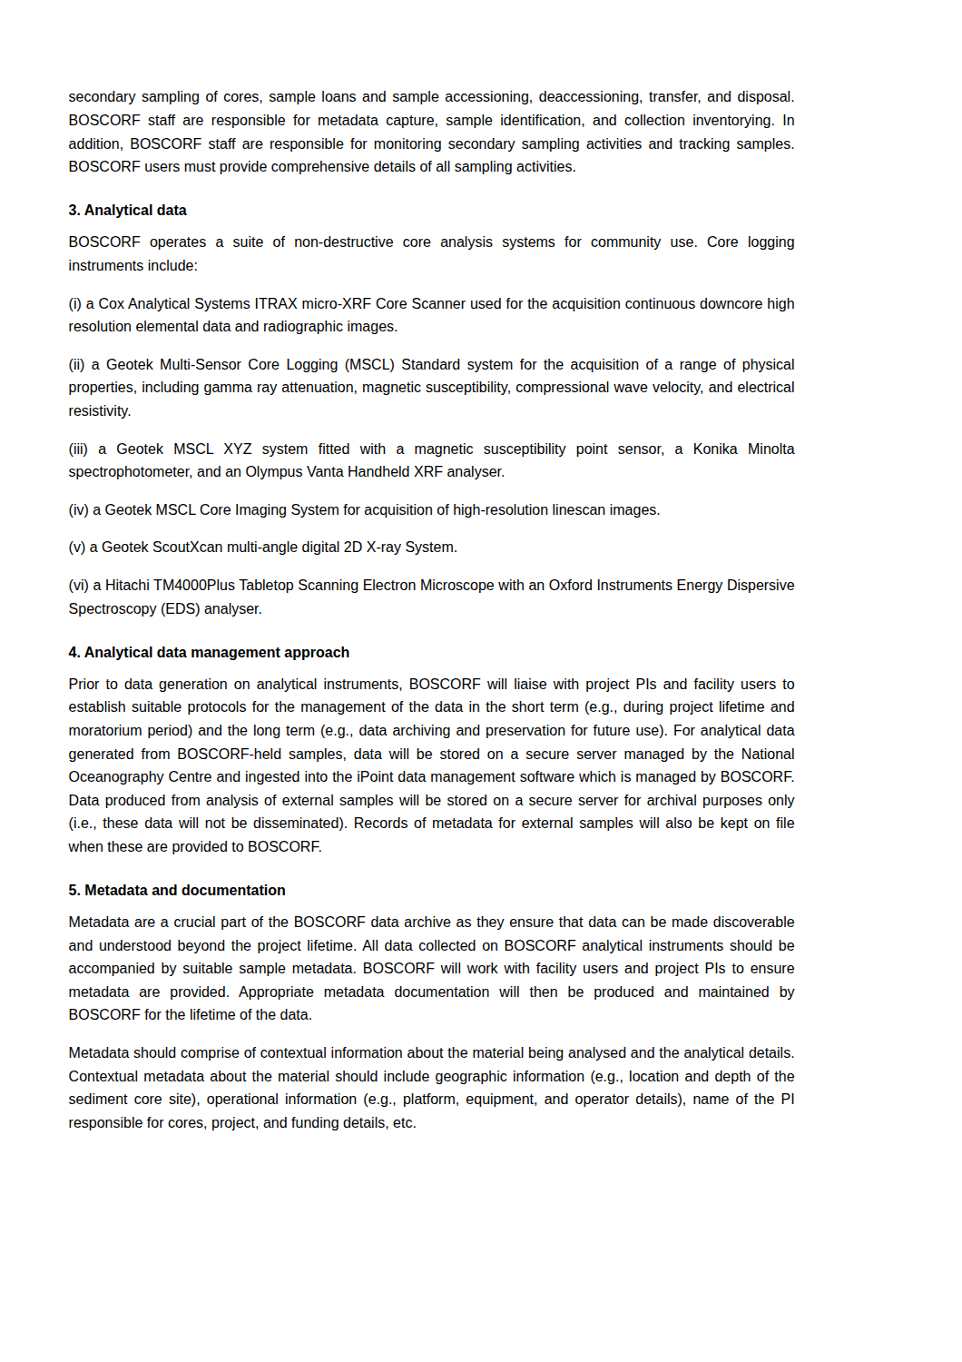secondary sampling of cores, sample loans and sample accessioning, deaccessioning, transfer, and disposal. BOSCORF staff are responsible for metadata capture, sample identification, and collection inventorying. In addition, BOSCORF staff are responsible for monitoring secondary sampling activities and tracking samples. BOSCORF users must provide comprehensive details of all sampling activities.
3. Analytical data
BOSCORF operates a suite of non-destructive core analysis systems for community use. Core logging instruments include:
(i) a Cox Analytical Systems ITRAX micro-XRF Core Scanner used for the acquisition continuous downcore high resolution elemental data and radiographic images.
(ii) a Geotek Multi-Sensor Core Logging (MSCL) Standard system for the acquisition of a range of physical properties, including gamma ray attenuation, magnetic susceptibility, compressional wave velocity, and electrical resistivity.
(iii) a Geotek MSCL XYZ system fitted with a magnetic susceptibility point sensor, a Konika Minolta spectrophotometer, and an Olympus Vanta Handheld XRF analyser.
(iv) a Geotek MSCL Core Imaging System for acquisition of high-resolution linescan images.
(v) a Geotek ScoutXcan multi-angle digital 2D X-ray System.
(vi) a Hitachi TM4000Plus Tabletop Scanning Electron Microscope with an Oxford Instruments Energy Dispersive Spectroscopy (EDS) analyser.
4. Analytical data management approach
Prior to data generation on analytical instruments, BOSCORF will liaise with project PIs and facility users to establish suitable protocols for the management of the data in the short term (e.g., during project lifetime and moratorium period) and the long term (e.g., data archiving and preservation for future use). For analytical data generated from BOSCORF-held samples, data will be stored on a secure server managed by the National Oceanography Centre and ingested into the iPoint data management software which is managed by BOSCORF. Data produced from analysis of external samples will be stored on a secure server for archival purposes only (i.e., these data will not be disseminated). Records of metadata for external samples will also be kept on file when these are provided to BOSCORF.
5. Metadata and documentation
Metadata are a crucial part of the BOSCORF data archive as they ensure that data can be made discoverable and understood beyond the project lifetime. All data collected on BOSCORF analytical instruments should be accompanied by suitable sample metadata. BOSCORF will work with facility users and project PIs to ensure metadata are provided. Appropriate metadata documentation will then be produced and maintained by BOSCORF for the lifetime of the data.
Metadata should comprise of contextual information about the material being analysed and the analytical details. Contextual metadata about the material should include geographic information (e.g., location and depth of the sediment core site), operational information (e.g., platform, equipment, and operator details), name of the PI responsible for cores, project, and funding details, etc.